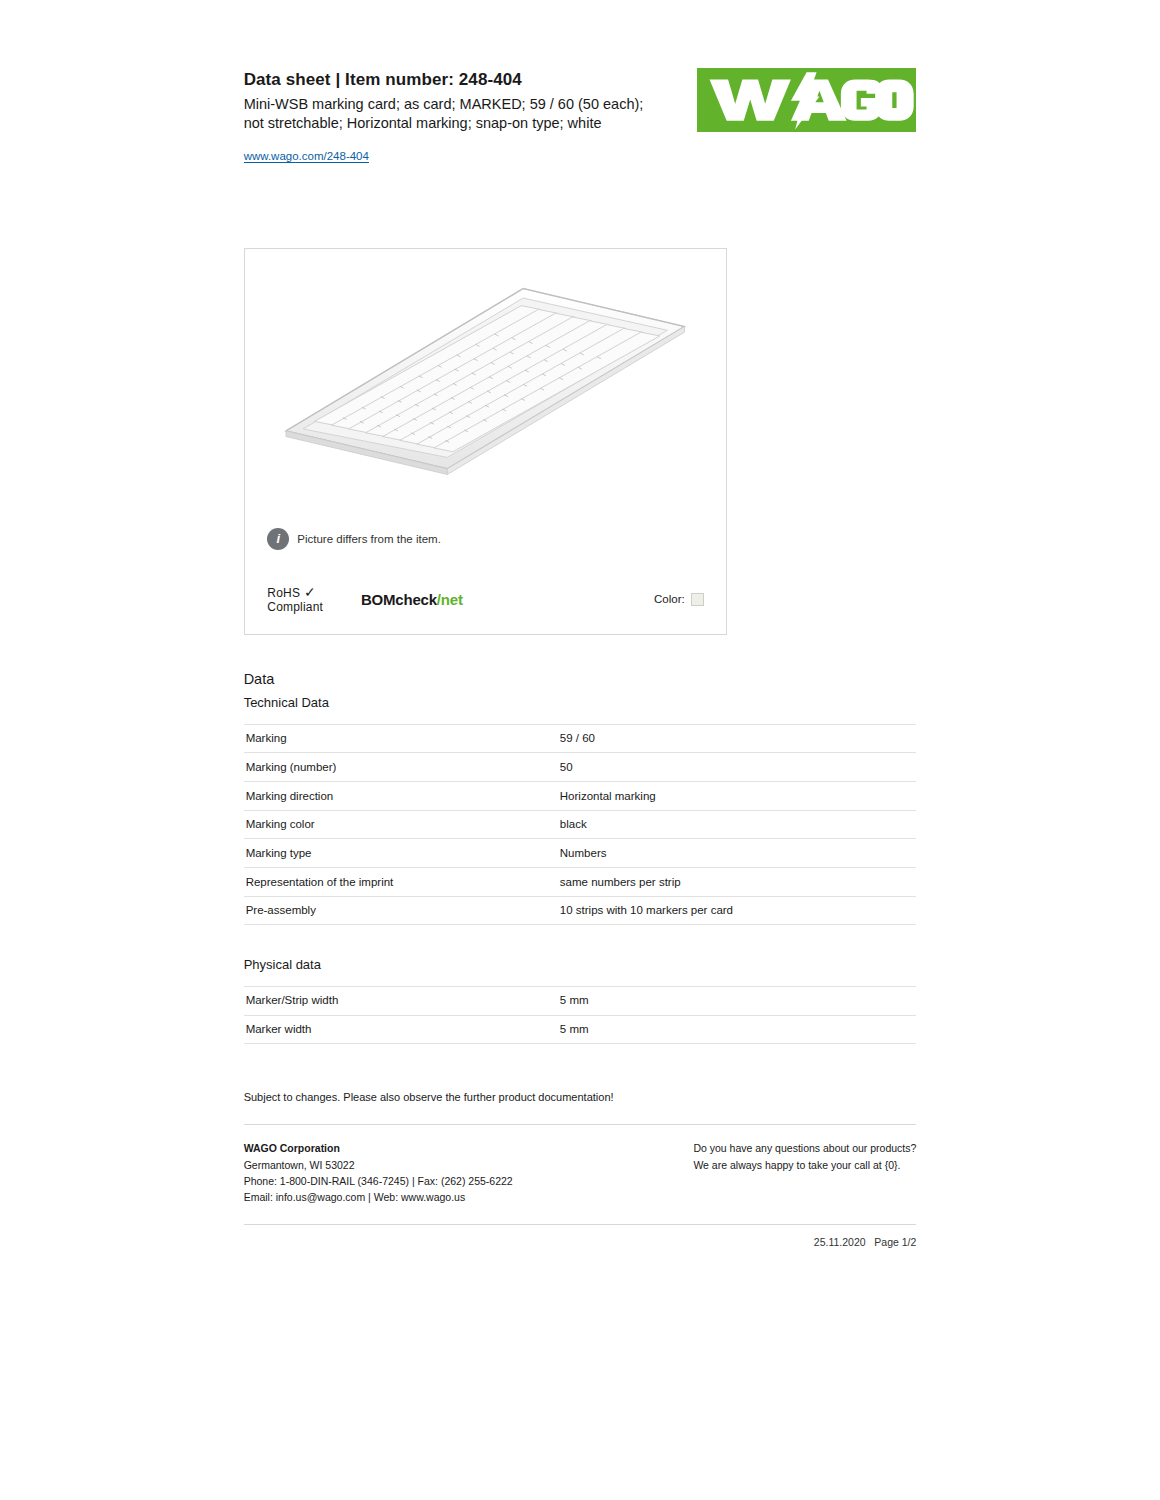Data sheet | Item number: 248-404
Mini-WSB marking card; as card; MARKED; 59 / 60 (50 each); not stretchable; Horizontal marking; snap-on type; white
www.wago.com/248-404
i Picture differs from the item.
RoHS✓
Compliant
BOMcheck/net
Color:
Data
Technical Data
| Marking | 59 / 60 |
| Marking (number) | 50 |
| Marking direction | Horizontal marking |
| Marking color | black |
| Marking type | Numbers |
| Representation of the imprint | same numbers per strip |
| Pre-assembly | 10 strips with 10 markers per card |
Physical data
| Marker/Strip width | 5 mm |
| Marker width | 5 mm |
Subject to changes. Please also observe the further product documentation!
WAGO Corporation
Germantown, WI 53022
Phone: 1-800-DIN-RAIL (346-7245) | Fax: (262) 255-6222
Email: info.us@wago.com | Web: www.wago.us
Do you have any questions about our products?
We are always happy to take your call at {0}.
25.11.2020 Page 1/2